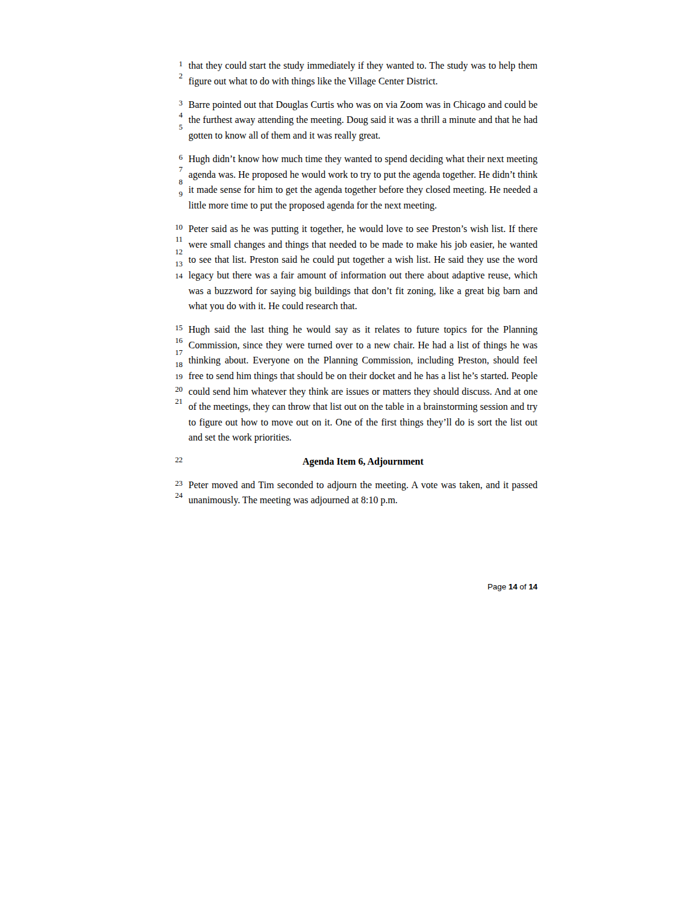12
that they could start the study immediately if they wanted to. The study was to help them figure out what to do with things like the Village Center District.
345
Barre pointed out that Douglas Curtis who was on via Zoom was in Chicago and could be the furthest away attending the meeting. Doug said it was a thrill a minute and that he had gotten to know all of them and it was really great.
6789
Hugh didn’t know how much time they wanted to spend deciding what their next meeting agenda was. He proposed he would work to try to put the agenda together. He didn’t think it made sense for him to get the agenda together before they closed meeting. He needed a little more time to put the proposed agenda for the next meeting.
1011121314
Peter said as he was putting it together, he would love to see Preston’s wish list. If there were small changes and things that needed to be made to make his job easier, he wanted to see that list. Preston said he could put together a wish list. He said they use the word legacy but there was a fair amount of information out there about adaptive reuse, which was a buzzword for saying big buildings that don’t fit zoning, like a great big barn and what you do with it. He could research that.
15161718192021
Hugh said the last thing he would say as it relates to future topics for the Planning Commission, since they were turned over to a new chair. He had a list of things he was thinking about. Everyone on the Planning Commission, including Preston, should feel free to send him things that should be on their docket and he has a list he’s started. People could send him whatever they think are issues or matters they should discuss. And at one of the meetings, they can throw that list out on the table in a brainstorming session and try to figure out how to move out on it. One of the first things they’ll do is sort the list out and set the work priorities.
22
Agenda Item 6, Adjournment
2324
Peter moved and Tim seconded to adjourn the meeting. A vote was taken, and it passed unanimously. The meeting was adjourned at 8:10 p.m.
Page 14 of 14